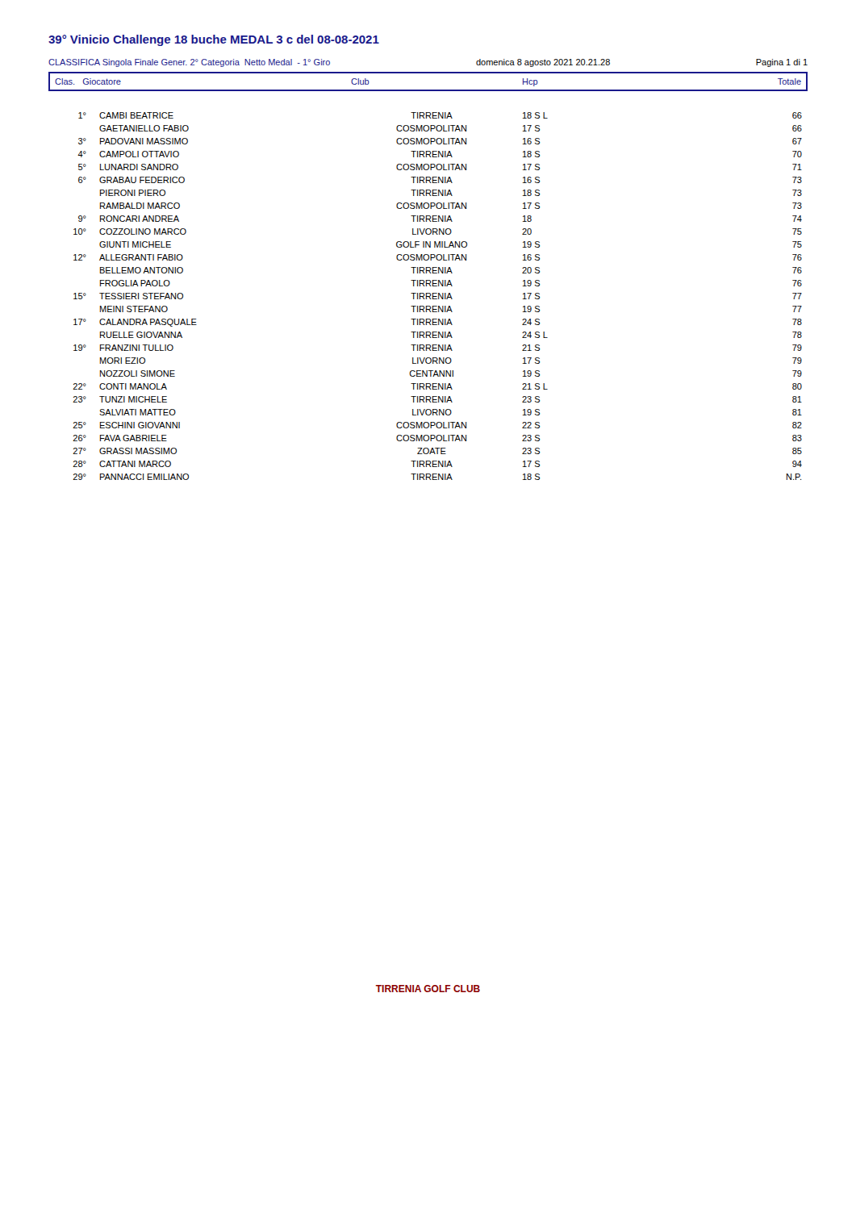39° Vinicio Challenge 18 buche MEDAL 3 c del 08-08-2021
CLASSIFICA Singola Finale Gener. 2° Categoria Netto Medal - 1° Giro
domenica 8 agosto 2021 20.21.28
Pagina 1 di 1
| Clas. Giocatore | Club | Hcp | Totale |
| --- | --- | --- | --- |
| 1° | CAMBI BEATRICE | TIRRENIA | 18 S L | 66 |
| | GAETANIELLO FABIO | COSMOPOLITAN | 17 S | 66 |
| 3° | PADOVANI MASSIMO | COSMOPOLITAN | 16 S | 67 |
| 4° | CAMPOLI OTTAVIO | TIRRENIA | 18 S | 70 |
| 5° | LUNARDI SANDRO | COSMOPOLITAN | 17 S | 71 |
| 6° | GRABAU FEDERICO | TIRRENIA | 16 S | 73 |
| | PIERONI PIERO | TIRRENIA | 18 S | 73 |
| | RAMBALDI MARCO | COSMOPOLITAN | 17 S | 73 |
| 9° | RONCARI ANDREA | TIRRENIA | 18 | 74 |
| 10° | COZZOLINO MARCO | LIVORNO | 20 | 75 |
| | GIUNTI MICHELE | GOLF IN MILANO | 19 S | 75 |
| 12° | ALLEGRANTI FABIO | COSMOPOLITAN | 16 S | 76 |
| | BELLEMO ANTONIO | TIRRENIA | 20 S | 76 |
| | FROGLIA PAOLO | TIRRENIA | 19 S | 76 |
| 15° | TESSIERI STEFANO | TIRRENIA | 17 S | 77 |
| | MEINI STEFANO | TIRRENIA | 19 S | 77 |
| 17° | CALANDRA PASQUALE | TIRRENIA | 24 S | 78 |
| | RUELLE GIOVANNA | TIRRENIA | 24 S L | 78 |
| 19° | FRANZINI TULLIO | TIRRENIA | 21 S | 79 |
| | MORI EZIO | LIVORNO | 17 S | 79 |
| | NOZZOLI SIMONE | CENTANNI | 19 S | 79 |
| 22° | CONTI MANOLA | TIRRENIA | 21 S L | 80 |
| 23° | TUNZI MICHELE | TIRRENIA | 23 S | 81 |
| | SALVIATI MATTEO | LIVORNO | 19 S | 81 |
| 25° | ESCHINI GIOVANNI | COSMOPOLITAN | 22 S | 82 |
| 26° | FAVA GABRIELE | COSMOPOLITAN | 23 S | 83 |
| 27° | GRASSI MASSIMO | ZOATE | 23 S | 85 |
| 28° | CATTANI MARCO | TIRRENIA | 17 S | 94 |
| 29° | PANNACCI EMILIANO | TIRRENIA | 18 S | N.P. |
TIRRENIA GOLF CLUB